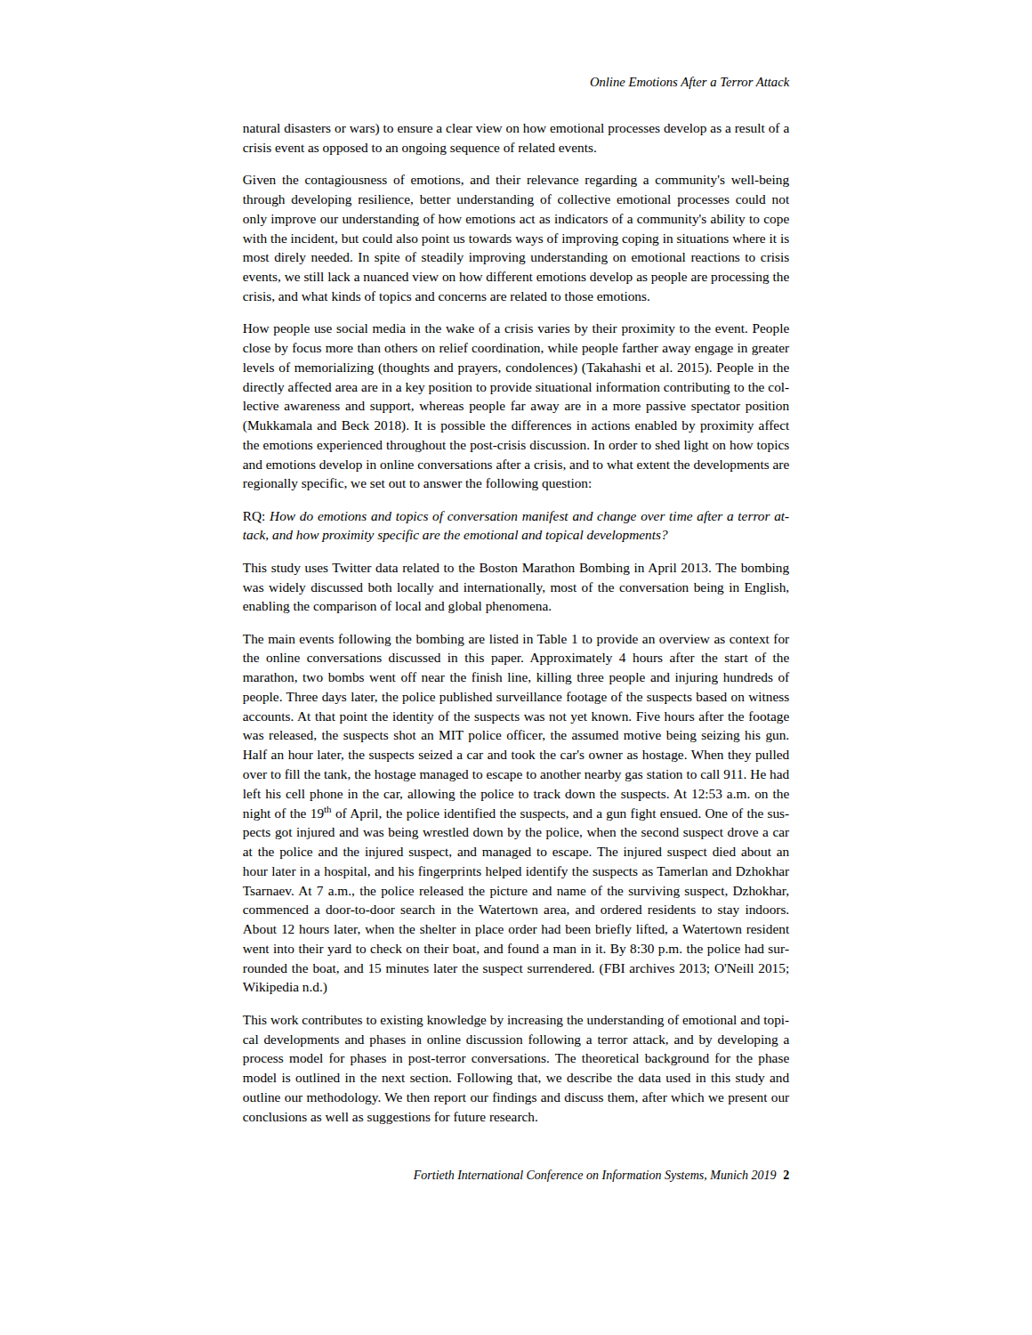Online Emotions After a Terror Attack
natural disasters or wars) to ensure a clear view on how emotional processes develop as a result of a crisis event as opposed to an ongoing sequence of related events.
Given the contagiousness of emotions, and their relevance regarding a community's well-being through developing resilience, better understanding of collective emotional processes could not only improve our understanding of how emotions act as indicators of a community's ability to cope with the incident, but could also point us towards ways of improving coping in situations where it is most direly needed. In spite of steadily improving understanding on emotional reactions to crisis events, we still lack a nuanced view on how different emotions develop as people are processing the crisis, and what kinds of topics and concerns are related to those emotions.
How people use social media in the wake of a crisis varies by their proximity to the event. People close by focus more than others on relief coordination, while people farther away engage in greater levels of memorializing (thoughts and prayers, condolences) (Takahashi et al. 2015). People in the directly affected area are in a key position to provide situational information contributing to the collective awareness and support, whereas people far away are in a more passive spectator position (Mukkamala and Beck 2018). It is possible the differences in actions enabled by proximity affect the emotions experienced throughout the post-crisis discussion. In order to shed light on how topics and emotions develop in online conversations after a crisis, and to what extent the developments are regionally specific, we set out to answer the following question:
RQ: How do emotions and topics of conversation manifest and change over time after a terror attack, and how proximity specific are the emotional and topical developments?
This study uses Twitter data related to the Boston Marathon Bombing in April 2013. The bombing was widely discussed both locally and internationally, most of the conversation being in English, enabling the comparison of local and global phenomena.
The main events following the bombing are listed in Table 1 to provide an overview as context for the online conversations discussed in this paper. Approximately 4 hours after the start of the marathon, two bombs went off near the finish line, killing three people and injuring hundreds of people. Three days later, the police published surveillance footage of the suspects based on witness accounts. At that point the identity of the suspects was not yet known. Five hours after the footage was released, the suspects shot an MIT police officer, the assumed motive being seizing his gun. Half an hour later, the suspects seized a car and took the car's owner as hostage. When they pulled over to fill the tank, the hostage managed to escape to another nearby gas station to call 911. He had left his cell phone in the car, allowing the police to track down the suspects. At 12:53 a.m. on the night of the 19th of April, the police identified the suspects, and a gun fight ensued. One of the suspects got injured and was being wrestled down by the police, when the second suspect drove a car at the police and the injured suspect, and managed to escape. The injured suspect died about an hour later in a hospital, and his fingerprints helped identify the suspects as Tamerlan and Dzhokhar Tsarnaev. At 7 a.m., the police released the picture and name of the surviving suspect, Dzhokhar, commenced a door-to-door search in the Watertown area, and ordered residents to stay indoors. About 12 hours later, when the shelter in place order had been briefly lifted, a Watertown resident went into their yard to check on their boat, and found a man in it. By 8:30 p.m. the police had surrounded the boat, and 15 minutes later the suspect surrendered. (FBI archives 2013; O'Neill 2015; Wikipedia n.d.)
This work contributes to existing knowledge by increasing the understanding of emotional and topical developments and phases in online discussion following a terror attack, and by developing a process model for phases in post-terror conversations. The theoretical background for the phase model is outlined in the next section. Following that, we describe the data used in this study and outline our methodology. We then report our findings and discuss them, after which we present our conclusions as well as suggestions for future research.
Fortieth International Conference on Information Systems, Munich 20192